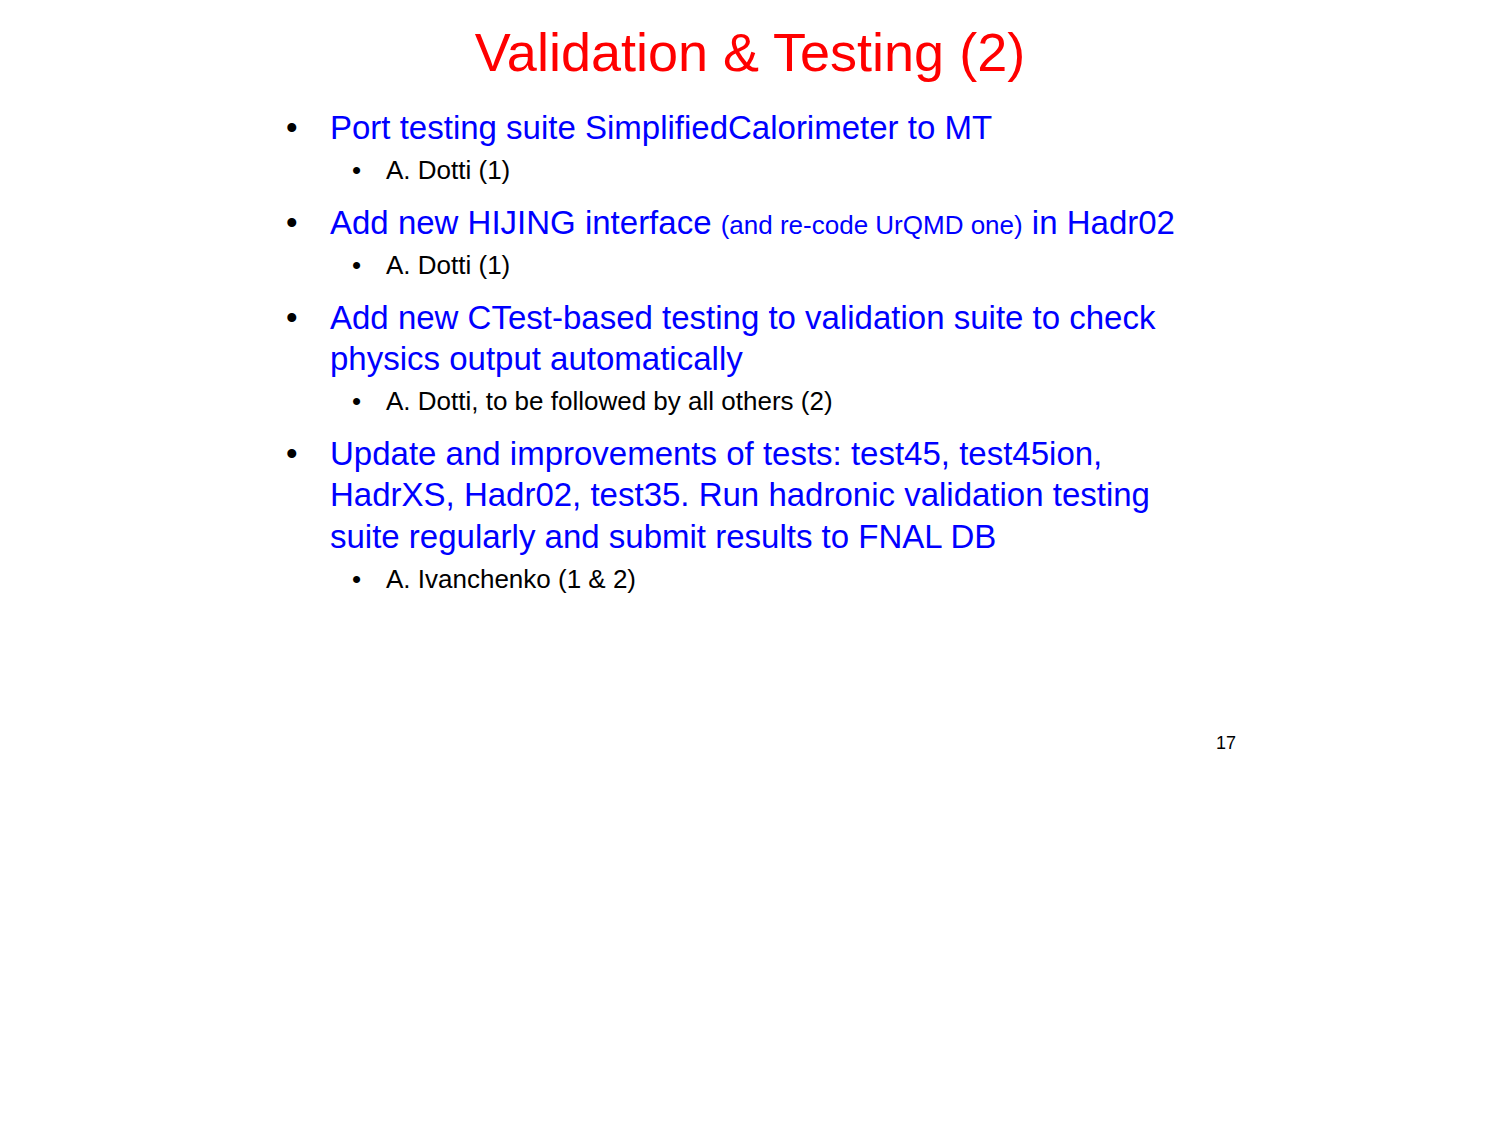Validation & Testing (2)
Port testing suite SimplifiedCalorimeter to MT
A. Dotti (1)
Add new HIJING interface (and re-code UrQMD one) in Hadr02
A. Dotti (1)
Add new CTest-based testing to validation suite to check physics output automatically
A. Dotti, to be followed by all others (2)
Update and improvements of tests: test45, test45ion, HadrXS, Hadr02, test35. Run hadronic validation testing suite regularly and submit results to FNAL DB
A. Ivanchenko (1 & 2)
17